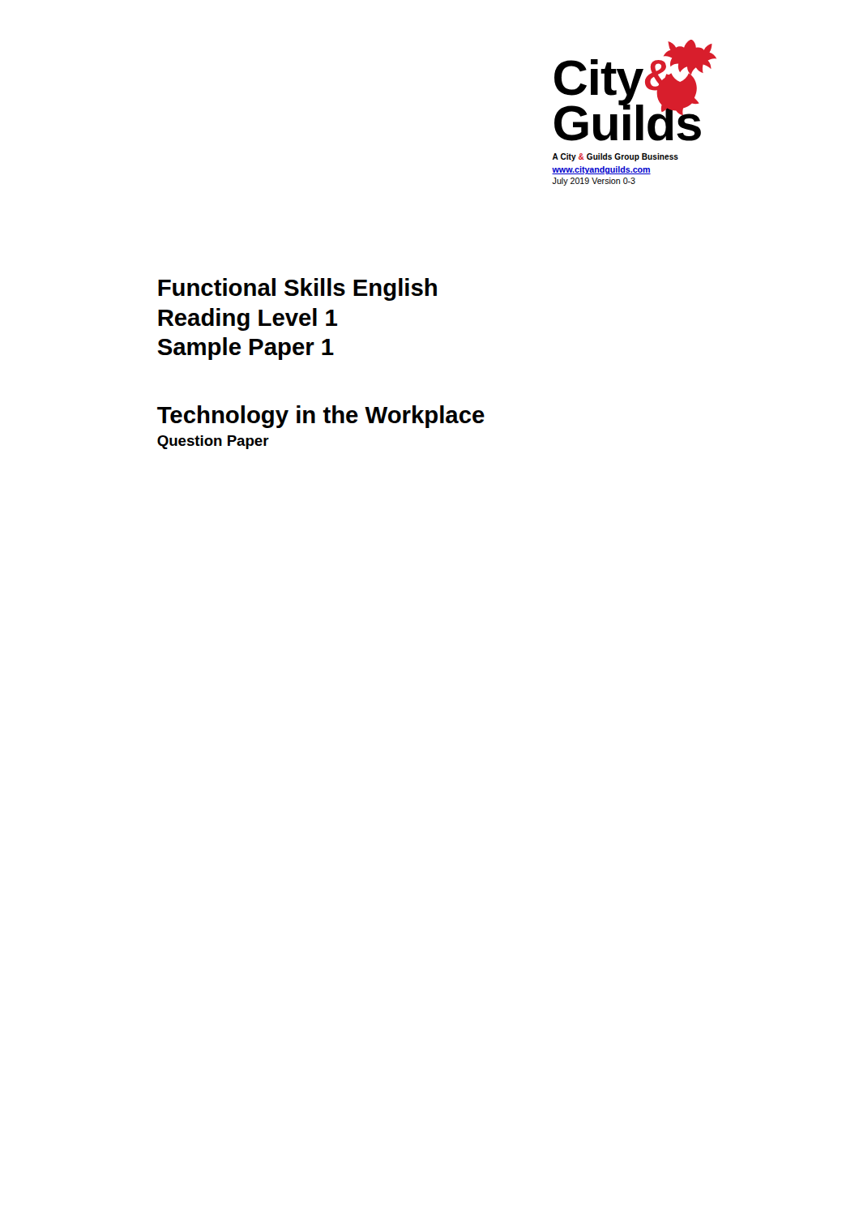City&
Guilds
A City & Guilds Group Business
www.cityandguilds.com
July 2019 Version 0-3
Functional Skills English
Reading Level 1
Sample Paper 1
Technology in the Workplace
Question Paper